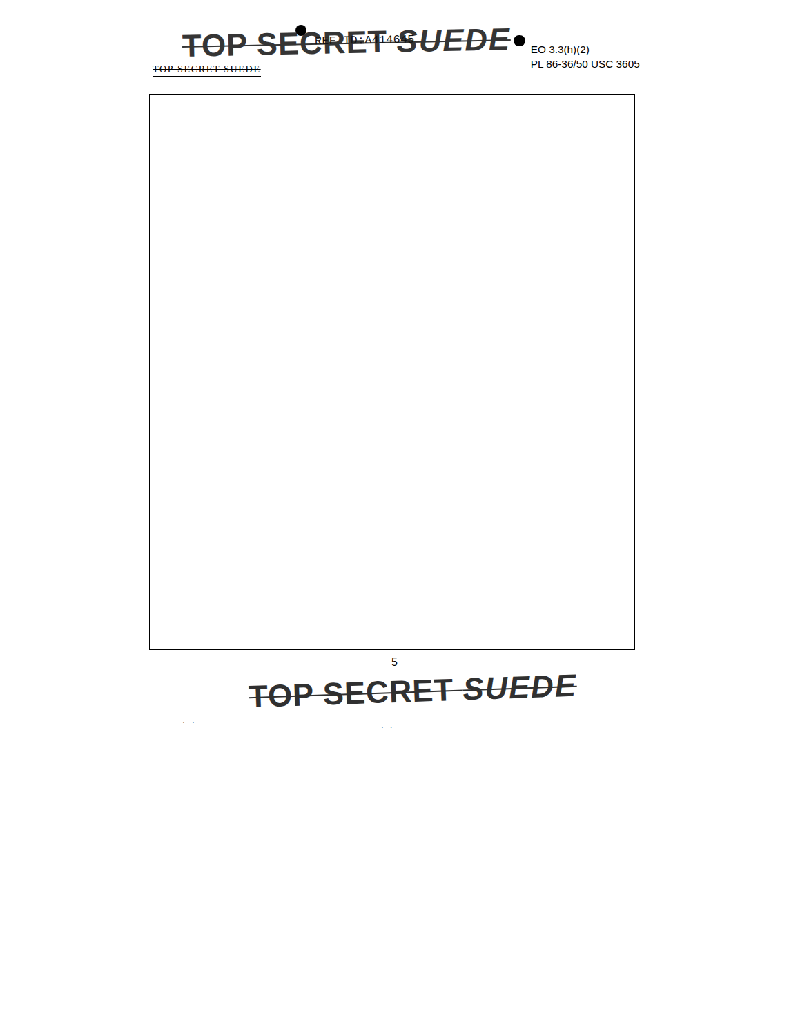TOP SECRET SUEDE
REF ID:A414645
TOP SECRET SUEDE
EO 3.3(h)(2)
PL 86-36/50 USC 3605
5
TOP SECRET SUEDE
. .
. .